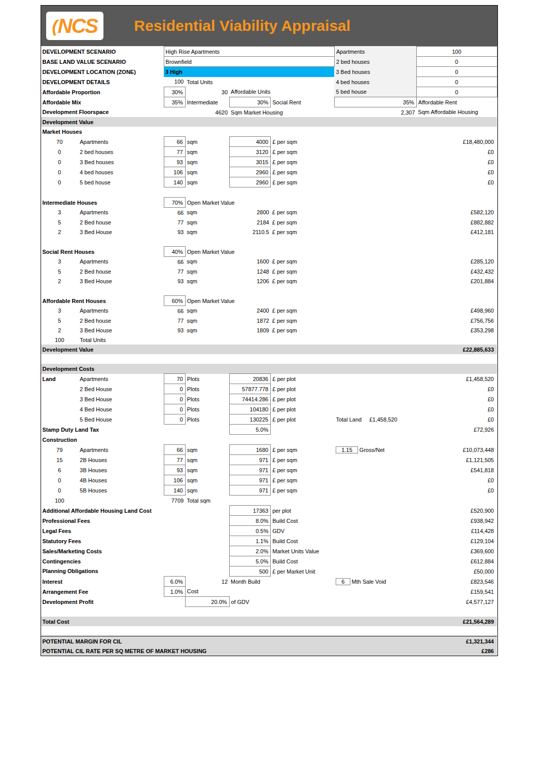(NCS
Residential Viability Appraisal
| DEVELOPMENT SCENARIO | High Rise Apartments | Apartments | 100 |
| BASE LAND VALUE SCENARIO | Brownfield | 2 bed houses | 0 |
| DEVELOPMENT LOCATION (ZONE) | 3 High | 3 Bed houses | 0 |
| DEVELOPMENT DETAILS | 100 | Total Units | 4 bed houses | 0 |
| Affordable Proportion | 30% | 30 | Affordable Units | 5 bed house | 0 |
| Affordable Mix | 35% | Intermediate | 30% | Social Rent | 35% | Affordable Rent |
| Development Floorspace | 4620 | Sqm Market Housing | 2,307 | Sqm Affordable Housing |
| Development Value |
| Market Houses |
| 70 | Apartments | 66 | sqm | 4000 | £ per sqm | | £18,480,000 |
| 0 | 2 bed houses | 77 | sqm | 3120 | £ per sqm | | £0 |
| 0 | 3 Bed houses | 93 | sqm | 3015 | £ per sqm | | £0 |
| 0 | 4 bed houses | 106 | sqm | 2960 | £ per sqm | | £0 |
| 0 | 5 bed house | 140 | sqm | 2960 | £ per sqm | | £0 |
| Intermediate Houses | 70% | Open Market Value | | | |
| 3 | Apartments | 66 | sqm | 2800 | £ per sqm | | £582,120 |
| 5 | 2 Bed house | 77 | sqm | 2184 | £ per sqm | | £882,882 |
| 2 | 3 Bed House | 93 | sqm | 2110.5 | £ per sqm | | £412,181 |
| Social Rent Houses | 40% | Open Market Value | | | |
| 3 | Apartments | 66 | sqm | 1600 | £ per sqm | | £285,120 |
| 5 | 2 Bed house | 77 | sqm | 1248 | £ per sqm | | £432,432 |
| 2 | 3 Bed House | 93 | sqm | 1206 | £ per sqm | | £201,884 |
| Affordable Rent Houses | 60% | Open Market Value | | | |
| 3 | Apartments | 66 | sqm | 2400 | £ per sqm | | £498,960 |
| 5 | 2 Bed house | 77 | sqm | 1872 | £ per sqm | | £756,756 |
| 2 | 3 Bed House | 93 | sqm | 1809 | £ per sqm | | £353,298 |
| 100 | Total Units | |
| Development Value | £22,885,633 |
| Development Costs |
| Land | Apartments | 70 | Plots | 20836 | £ per plot | | £1,458,520 |
| | 2 Bed House | 0 | Plots | 57877.778 | £ per plot | | £0 |
| | 3 Bed House | 0 | Plots | 74414.286 | £ per plot | | £0 |
| | 4 Bed House | 0 | Plots | 104180 | £ per plot | | £0 |
| | 5 Bed House | 0 | Plots | 130225 | £ per plot | Total Land £1,458,520 | £0 |
| Stamp Duty Land Tax | | 5.0% | | | £72,926 |
| Construction |
| 79 | Apartments | 66 | sqm | 1680 | £ per sqm | 1.15 Gross/Net | £10,073,448 |
| 15 | 2B Houses | 77 | sqm | 971 | £ per sqm | | £1,121,505 |
| 6 | 3B Houses | 93 | sqm | 971 | £ per sqm | | £541,818 |
| 0 | 4B Houses | 106 | sqm | 971 | £ per sqm | | £0 |
| 0 | 5B Houses | 140 | sqm | 971 | £ per sqm | | £0 |
| 100 | | 7709 | Total sqm | |
| Additional Affordable Housing Land Cost | 17363 | per plot | | £520,900 |
| Professional Fees | 8.0% | Build Cost | | £938,942 |
| Legal Fees | 0.5% | GDV | | £114,428 |
| Statutory Fees | 1.1% | Build Cost | | £129,104 |
| Sales/Marketing Costs | 2.0% | Market Units Value | | £369,600 |
| Contingencies | 5.0% | Build Cost | | £612,884 |
| Planning Obligations | 500 | £ per Market Unit | | £50,000 |
| Interest | 6.0% | 12 | Month Build | | 6 Mth Sale Void | £823,546 |
| Arrangement Fee | 1.0% | Cost | | £159,541 |
| Development Profit | 20.0% | of GDV | | £4,577,127 |
| Total Cost | £21,564,289 |
| POTENTIAL MARGIN FOR CIL | £1,321,344 |
| POTENTIAL CIL RATE PER SQ METRE OF MARKET HOUSING | £286 |